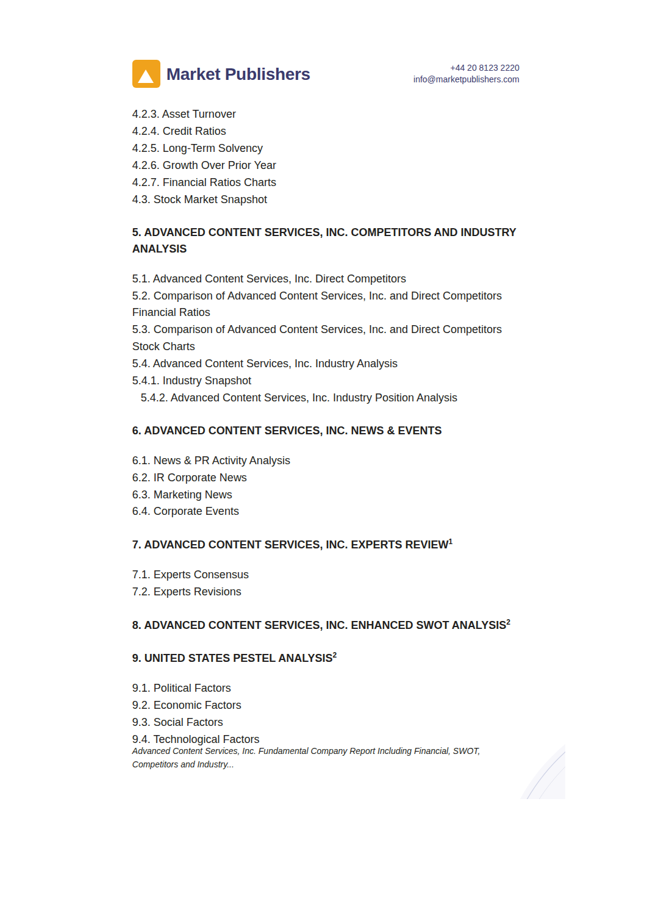Market Publishers
+44 20 8123 2220
info@marketpublishers.com
4.2.3. Asset Turnover
4.2.4. Credit Ratios
4.2.5. Long-Term Solvency
4.2.6. Growth Over Prior Year
4.2.7. Financial Ratios Charts
4.3. Stock Market Snapshot
5. Advanced Content Services, Inc. Competitors and Industry Analysis
5.1. Advanced Content Services, Inc. Direct Competitors
5.2. Comparison of Advanced Content Services, Inc. and Direct Competitors Financial Ratios
5.3. Comparison of Advanced Content Services, Inc. and Direct Competitors Stock Charts
5.4. Advanced Content Services, Inc. Industry Analysis
5.4.1. Industry Snapshot
5.4.2. Advanced Content Services, Inc. Industry Position Analysis
6. Advanced Content Services, Inc. News & Events
6.1. News & PR Activity Analysis
6.2. IR Corporate News
6.3. Marketing News
6.4. Corporate Events
7. Advanced Content Services, Inc. Experts Review1
7.1. Experts Consensus
7.2. Experts Revisions
8. Advanced Content Services, Inc. Enhanced SWOT Analysis2
9. United States PESTEL Analysis2
9.1. Political Factors
9.2. Economic Factors
9.3. Social Factors
9.4. Technological Factors
Advanced Content Services, Inc. Fundamental Company Report Including Financial, SWOT, Competitors and Industry...